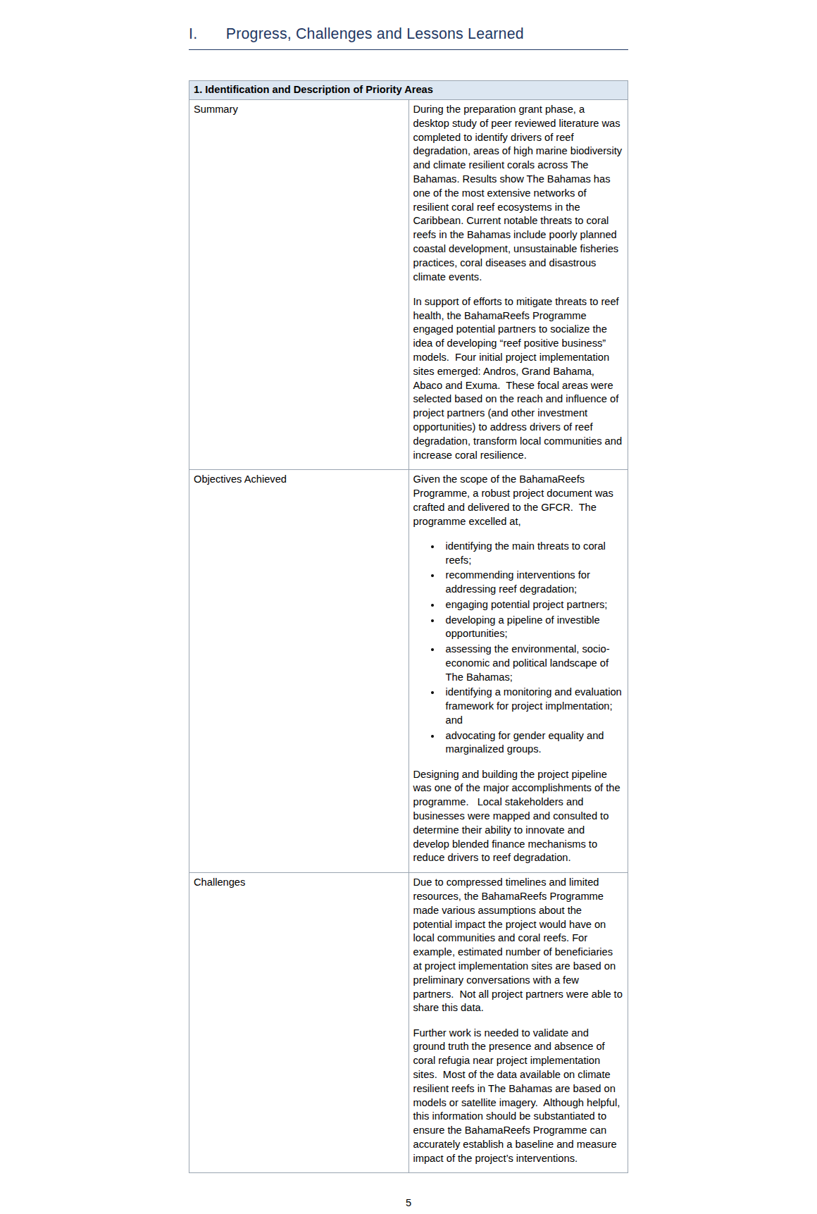I. Progress, Challenges and Lessons Learned
| 1. Identification and Description of Priority Areas |
| --- |
| Summary | During the preparation grant phase, a desktop study of peer reviewed literature was completed to identify drivers of reef degradation, areas of high marine biodiversity and climate resilient corals across The Bahamas. Results show The Bahamas has one of the most extensive networks of resilient coral reef ecosystems in the Caribbean. Current notable threats to coral reefs in the Bahamas include poorly planned coastal development, unsustainable fisheries practices, coral diseases and disastrous climate events. In support of efforts to mitigate threats to reef health, the BahamaReefs Programme engaged potential partners to socialize the idea of developing “reef positive business” models. Four initial project implementation sites emerged: Andros, Grand Bahama, Abaco and Exuma. These focal areas were selected based on the reach and influence of project partners (and other investment opportunities) to address drivers of reef degradation, transform local communities and increase coral resilience. |
| Objectives Achieved | Given the scope of the BahamaReefs Programme, a robust project document was crafted and delivered to the GFCR. The programme excelled at, identifying the main threats to coral reefs; recommending interventions for addressing reef degradation; engaging potential project partners; developing a pipeline of investible opportunities; assessing the environmental, socio-economic and political landscape of The Bahamas; identifying a monitoring and evaluation framework for project implmentation; and advocating for gender equality and marginalized groups. Designing and building the project pipeline was one of the major accomplishments of the programme. Local stakeholders and businesses were mapped and consulted to determine their ability to innovate and develop blended finance mechanisms to reduce drivers to reef degradation. |
| Challenges | Due to compressed timelines and limited resources, the BahamaReefs Programme made various assumptions about the potential impact the project would have on local communities and coral reefs. For example, estimated number of beneficiaries at project implementation sites are based on preliminary conversations with a few partners. Not all project partners were able to share this data. Further work is needed to validate and ground truth the presence and absence of coral refugia near project implementation sites. Most of the data available on climate resilient reefs in The Bahamas are based on models or satellite imagery. Although helpful, this information should be substantiated to ensure the BahamaReefs Programme can accurately establish a baseline and measure impact of the project’s interventions. |
5